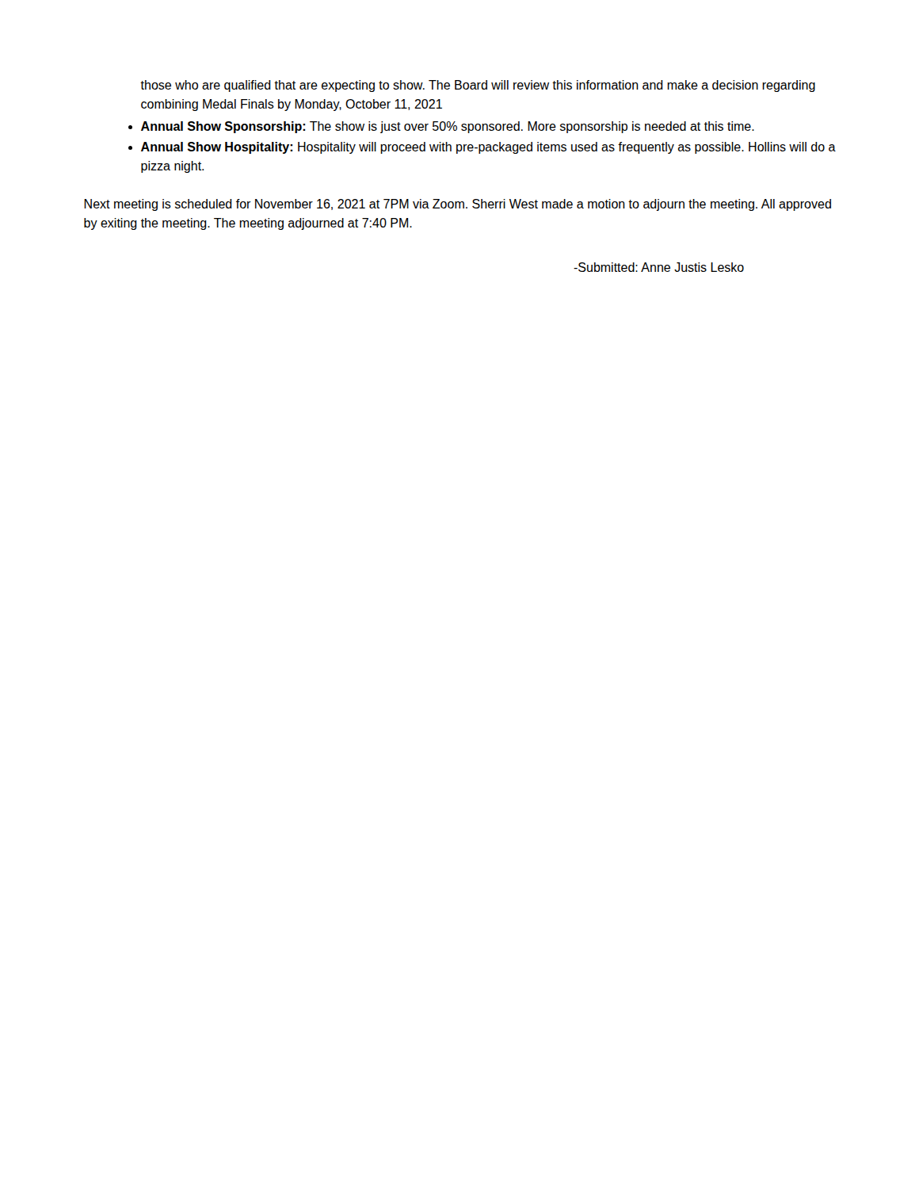those who are qualified that are expecting to show. The Board will review this information and make a decision regarding combining Medal Finals by Monday, October 11, 2021
Annual Show Sponsorship: The show is just over 50% sponsored. More sponsorship is needed at this time.
Annual Show Hospitality: Hospitality will proceed with pre-packaged items used as frequently as possible. Hollins will do a pizza night.
Next meeting is scheduled for November 16, 2021 at 7PM via Zoom. Sherri West made a motion to adjourn the meeting. All approved by exiting the meeting. The meeting adjourned at 7:40 PM.
-Submitted: Anne Justis Lesko